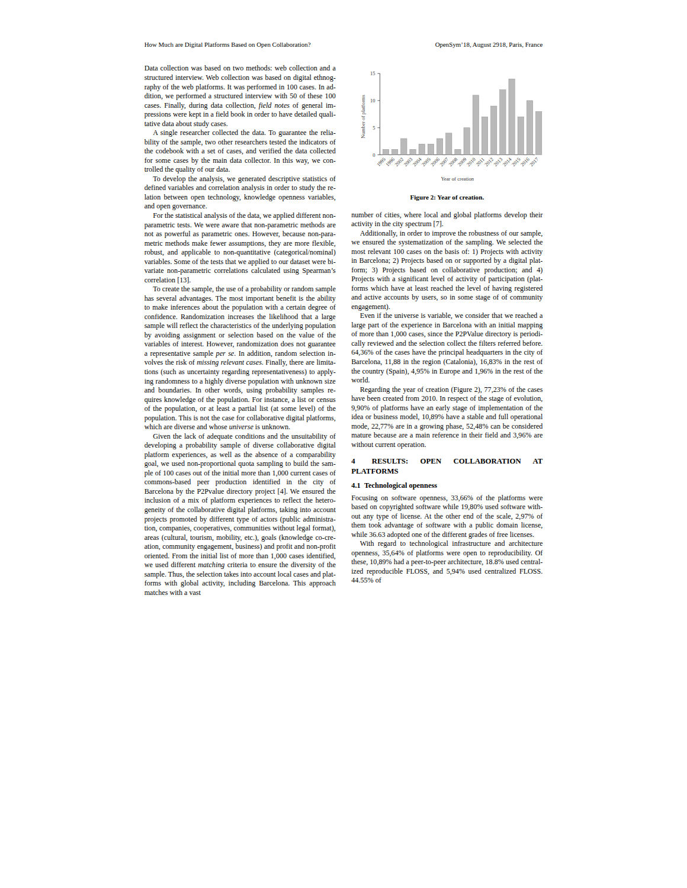How Much are Digital Platforms Based on Open Collaboration?
OpenSym’18, August 2918, Paris, France
Data collection was based on two methods: web collection and a structured interview. Web collection was based on digital ethnography of the web platforms. It was performed in 100 cases. In addition, we performed a structured interview with 50 of these 100 cases. Finally, during data collection, field notes of general impressions were kept in a field book in order to have detailed qualitative data about study cases.
A single researcher collected the data. To guarantee the reliability of the sample, two other researchers tested the indicators of the codebook with a set of cases, and verified the data collected for some cases by the main data collector. In this way, we controlled the quality of our data.
To develop the analysis, we generated descriptive statistics of defined variables and correlation analysis in order to study the relation between open technology, knowledge openness variables, and open governance.
For the statistical analysis of the data, we applied different non-parametric tests. We were aware that non-parametric methods are not as powerful as parametric ones. However, because non-parametric methods make fewer assumptions, they are more flexible, robust, and applicable to non-quantitative (categorical/nominal) variables. Some of the tests that we applied to our dataset were bivariate non-parametric correlations calculated using Spearman’s correlation [13].
To create the sample, the use of a probability or random sample has several advantages. The most important benefit is the ability to make inferences about the population with a certain degree of confidence. Randomization increases the likelihood that a large sample will reflect the characteristics of the underlying population by avoiding assignment or selection based on the value of the variables of interest. However, randomization does not guarantee a representative sample per se. In addition, random selection involves the risk of missing relevant cases. Finally, there are limitations (such as uncertainty regarding representativeness) to applying randomness to a highly diverse population with unknown size and boundaries. In other words, using probability samples requires knowledge of the population. For instance, a list or census of the population, or at least a partial list (at some level) of the population. This is not the case for collaborative digital platforms, which are diverse and whose universe is unknown.
Given the lack of adequate conditions and the unsuitability of developing a probability sample of diverse collaborative digital platform experiences, as well as the absence of a comparability goal, we used non-proportional quota sampling to build the sample of 100 cases out of the initial more than 1,000 current cases of commons-based peer production identified in the city of Barcelona by the P2Pvalue directory project [4]. We ensured the inclusion of a mix of platform experiences to reflect the heterogeneity of the collaborative digital platforms, taking into account projects promoted by different type of actors (public administration, companies, cooperatives, communities without legal format), areas (cultural, tourism, mobility, etc.), goals (knowledge co-creation, community engagement, business) and profit and non-profit oriented. From the initial list of more than 1,000 cases identified, we used different matching criteria to ensure the diversity of the sample. Thus, the selection takes into account local cases and platforms with global activity, including Barcelona. This approach matches with a vast
0 5 10 15 Number of platforms 1995 1996 2002 2003 2004 2005 2006 2007 2008 2009 2010 2011 2012 2013 2014 2015 2016 2017 Year of creation
Figure 2: Year of creation.
number of cities, where local and global platforms develop their activity in the city spectrum [7].
Additionally, in order to improve the robustness of our sample, we ensured the systematization of the sampling. We selected the most relevant 100 cases on the basis of: 1) Projects with activity in Barcelona; 2) Projects based on or supported by a digital platform; 3) Projects based on collaborative production; and 4) Projects with a significant level of activity of participation (platforms which have at least reached the level of having registered and active accounts by users, so in some stage of of community engagement).
Even if the universe is variable, we consider that we reached a large part of the experience in Barcelona with an initial mapping of more than 1,000 cases, since the P2PValue directory is periodically reviewed and the selection collect the filters referred before. 64,36% of the cases have the principal headquarters in the city of Barcelona, 11,88 in the region (Catalonia), 16,83% in the rest of the country (Spain), 4,95% in Europe and 1,96% in the rest of the world.
Regarding the year of creation (Figure 2), 77,23% of the cases have been created from 2010. In respect of the stage of evolution, 9,90% of platforms have an early stage of implementation of the idea or business model, 10,89% have a stable and full operational mode, 22,77% are in a growing phase, 52,48% can be considered mature because are a main reference in their field and 3,96% are without current operation.
4 RESULTS: OPEN COLLABORATION AT PLATFORMS
4.1 Technological openness
Focusing on software openness, 33,66% of the platforms were based on copyrighted software while 19,80% used software without any type of license. At the other end of the scale, 2,97% of them took advantage of software with a public domain license, while 36.63 adopted one of the different grades of free licenses.
With regard to technological infrastructure and architecture openness, 35,64% of platforms were open to reproducibility. Of these, 10,89% had a peer-to-peer architecture, 18.8% used centralized reproducible FLOSS, and 5,94% used centralized FLOSS. 44.55% of